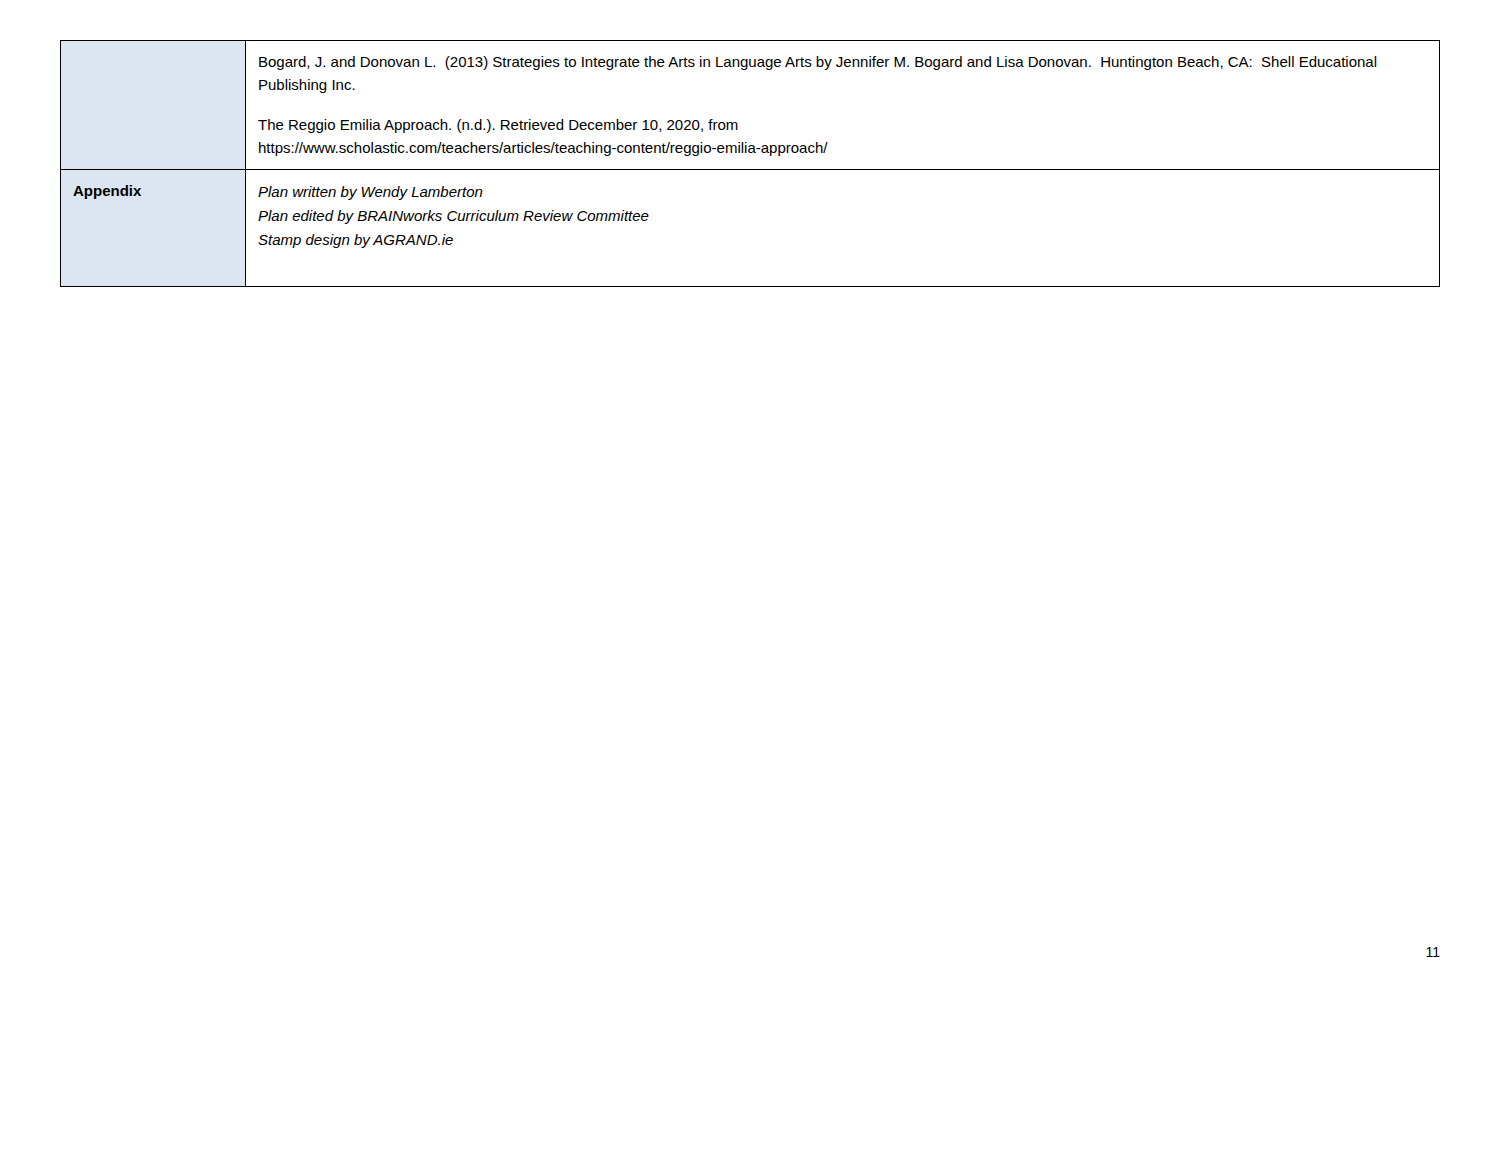| | Bogard, J. and Donovan L. (2013) Strategies to Integrate the Arts in Language Arts by Jennifer M. Bogard and Lisa Donovan. Huntington Beach, CA: Shell Educational Publishing Inc. The Reggio Emilia Approach. (n.d.). Retrieved December 10, 2020, from https://www.scholastic.com/teachers/articles/teaching-content/reggio-emilia-approach/ |
| Appendix | Plan written by Wendy Lamberton Plan edited by BRAINworks Curriculum Review Committee Stamp design by AGRAND.ie |
11